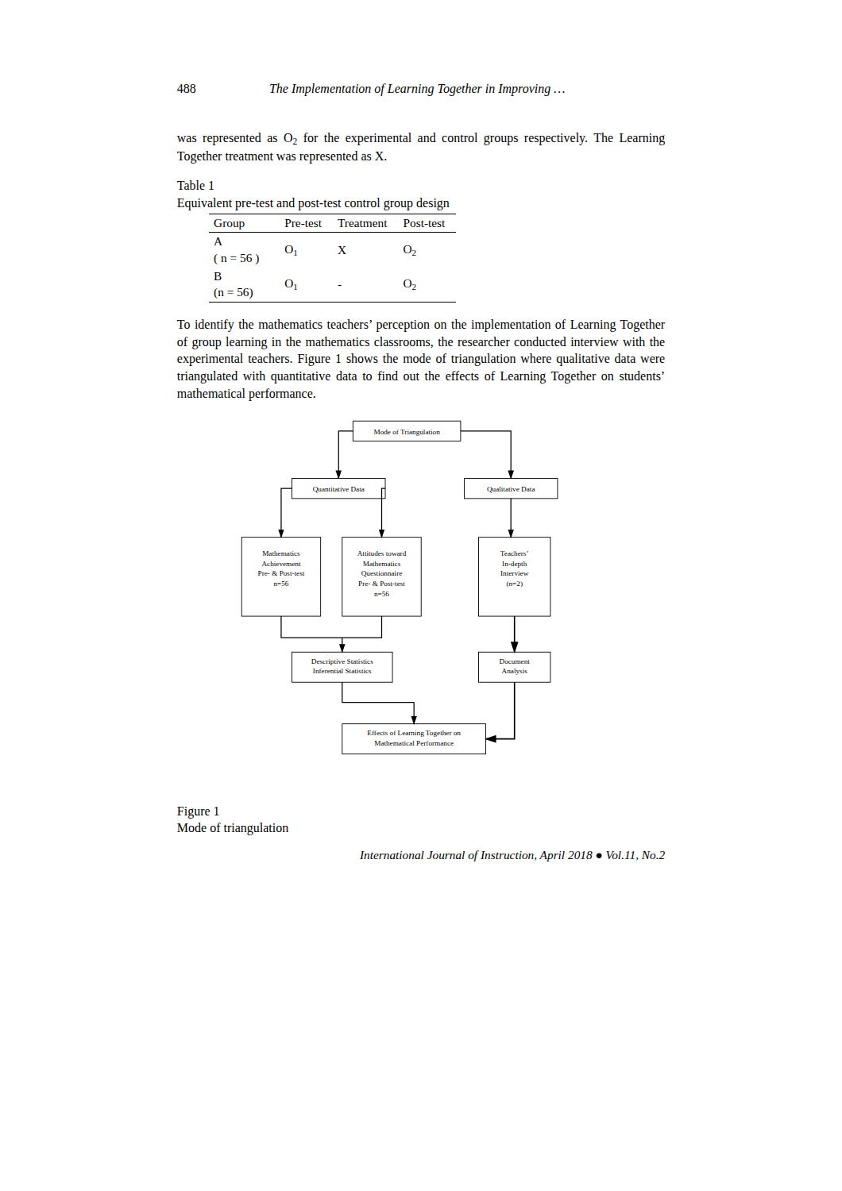488
The Implementation of Learning Together in Improving …
was represented as O2 for the experimental and control groups respectively. The Learning Together treatment was represented as X.
Table 1
Equivalent pre-test and post-test control group design
| Group | Pre-test | Treatment | Post-test |
| --- | --- | --- | --- |
| A ( n = 56 ) | O 1 | X | O 2 |
| B (n = 56) | O 1 | - | O 2 |
To identify the mathematics teachers’ perception on the implementation of Learning Together of group learning in the mathematics classrooms, the researcher conducted interview with the experimental teachers. Figure 1 shows the mode of triangulation where qualitative data were triangulated with quantitative data to find out the effects of Learning Together on students’ mathematical performance.
Mode of Triangulation Quantitative Data Qualitative Data Mathematics Achievement Pre- & Post-test n=56 Attitudes toward Mathematics Questionnaire Pre- & Post-test n=56 Teachers’ In-depth Interview (n=2) Descriptive Statistics Inferential Statistics Document Analysis Effects of Learning Together on Mathematical Performance
Figure 1
Mode of triangulation
International Journal of Instruction, April 2018 ● Vol.11, No.2